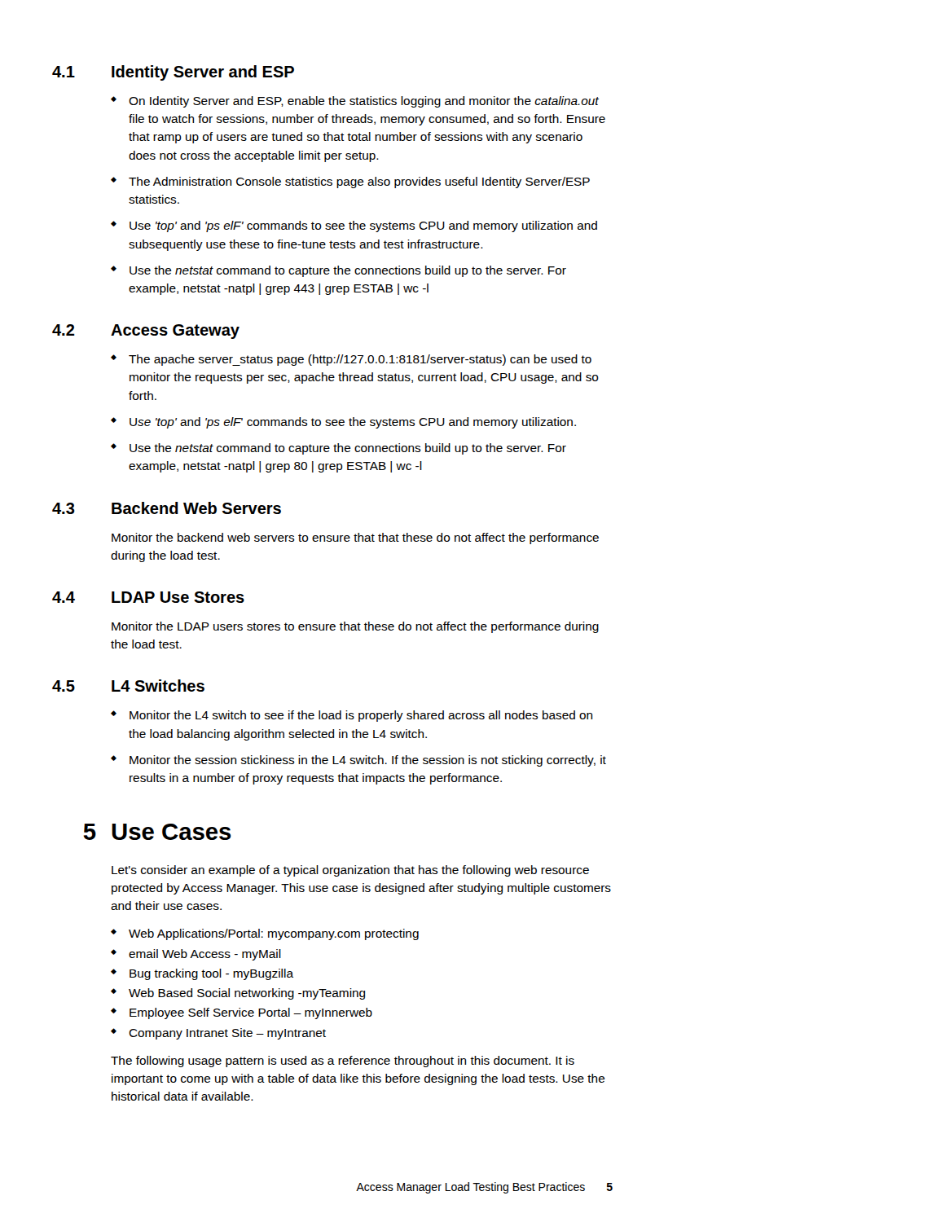4.1 Identity Server and ESP
On Identity Server and ESP, enable the statistics logging and monitor the catalina.out file to watch for sessions, number of threads, memory consumed, and so forth. Ensure that ramp up of users are tuned so that total number of sessions with any scenario does not cross the acceptable limit per setup.
The Administration Console statistics page also provides useful Identity Server/ESP statistics.
Use 'top' and 'ps elF' commands to see the systems CPU and memory utilization and subsequently use these to fine-tune tests and test infrastructure.
Use the netstat command to capture the connections build up to the server. For example, netstat -natpl | grep 443 | grep ESTAB | wc -l
4.2 Access Gateway
The apache server_status page (http://127.0.0.1:8181/server-status) can be used to monitor the requests per sec, apache thread status, current load, CPU usage, and so forth.
Use 'top' and 'ps elF' commands to see the systems CPU and memory utilization.
Use the netstat command to capture the connections build up to the server. For example, netstat -natpl | grep 80 | grep ESTAB | wc -l
4.3 Backend Web Servers
Monitor the backend web servers to ensure that that these do not affect the performance during the load test.
4.4 LDAP Use Stores
Monitor the LDAP users stores to ensure that these do not affect the performance during the load test.
4.5 L4 Switches
Monitor the L4 switch to see if the load is properly shared across all nodes based on the load balancing algorithm selected in the L4 switch.
Monitor the session stickiness in the L4 switch. If the session is not sticking correctly, it results in a number of proxy requests that impacts the performance.
5 Use Cases
Let's consider an example of a typical organization that has the following web resource protected by Access Manager. This use case is designed after studying multiple customers and their use cases.
Web Applications/Portal: mycompany.com protecting
email Web Access - myMail
Bug tracking tool - myBugzilla
Web Based Social networking -myTeaming
Employee Self Service Portal – myInnerweb
Company Intranet Site – myIntranet
The following usage pattern is used as a reference throughout in this document. It is important to come up with a table of data like this before designing the load tests. Use the historical data if available.
Access Manager Load Testing Best Practices5